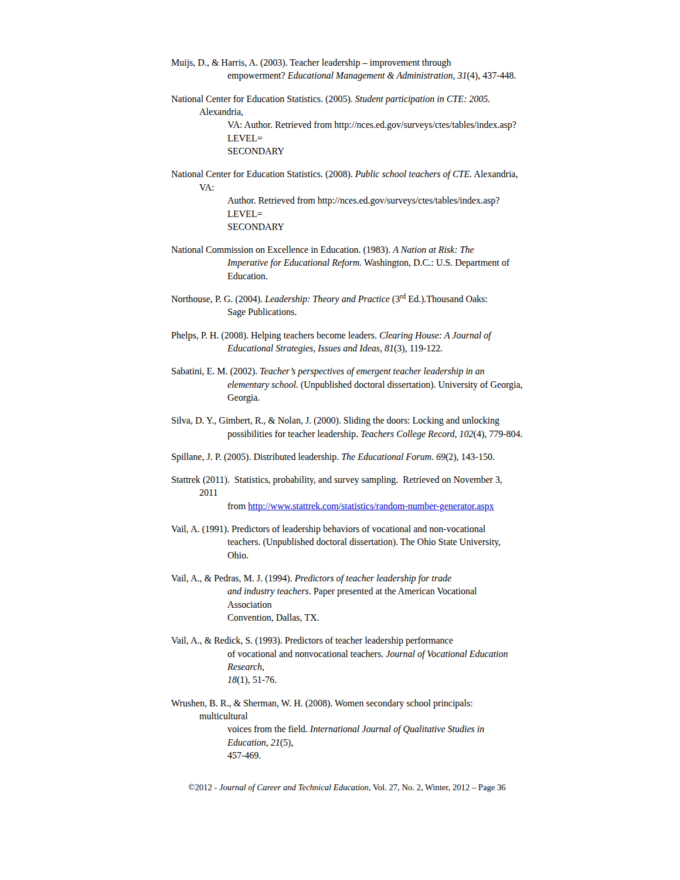Muijs, D., & Harris, A. (2003). Teacher leadership – improvement through
empowerment? Educational Management & Administration, 31(4), 437-448.
National Center for Education Statistics. (2005). Student participation in CTE: 2005. Alexandria,
VA: Author. Retrieved from http://nces.ed.gov/surveys/ctes/tables/index.asp?LEVEL=
SECONDARY
National Center for Education Statistics. (2008). Public school teachers of CTE. Alexandria, VA:
Author. Retrieved from http://nces.ed.gov/surveys/ctes/tables/index.asp?LEVEL=
SECONDARY
National Commission on Excellence in Education. (1983). A Nation at Risk: The
Imperative for Educational Reform. Washington, D.C.: U.S. Department of
Education.
Northouse, P. G. (2004). Leadership: Theory and Practice (3rd Ed.).Thousand Oaks:
Sage Publications.
Phelps, P. H. (2008). Helping teachers become leaders. Clearing House: A Journal of
Educational Strategies, Issues and Ideas, 81(3), 119-122.
Sabatini, E. M. (2002). Teacher’s perspectives of emergent teacher leadership in an
elementary school. (Unpublished doctoral dissertation). University of Georgia, Georgia.
Silva, D. Y., Gimbert, R., & Nolan, J. (2000). Sliding the doors: Locking and unlocking
possibilities for teacher leadership. Teachers College Record, 102(4), 779-804.
Spillane, J. P. (2005). Distributed leadership. The Educational Forum. 69(2), 143-150.
Stattrek (2011). Statistics, probability, and survey sampling. Retrieved on November 3, 2011
from http://www.stattrek.com/statistics/random-number-generator.aspx
Vail, A. (1991). Predictors of leadership behaviors of vocational and non-vocational
teachers. (Unpublished doctoral dissertation). The Ohio State University, Ohio.
Vail, A., & Pedras, M. J. (1994). Predictors of teacher leadership for trade
and industry teachers. Paper presented at the American Vocational Association
Convention, Dallas, TX.
Vail, A., & Redick, S. (1993). Predictors of teacher leadership performance
of vocational and nonvocational teachers. Journal of Vocational Education Research,
18(1), 51-76.
Wrushen, B. R., & Sherman, W. H. (2008). Women secondary school principals: multicultural
voices from the field. International Journal of Qualitative Studies in Education, 21(5),
457-469.
©2012 - Journal of Career and Technical Education, Vol. 27, No. 2, Winter, 2012 – Page 36